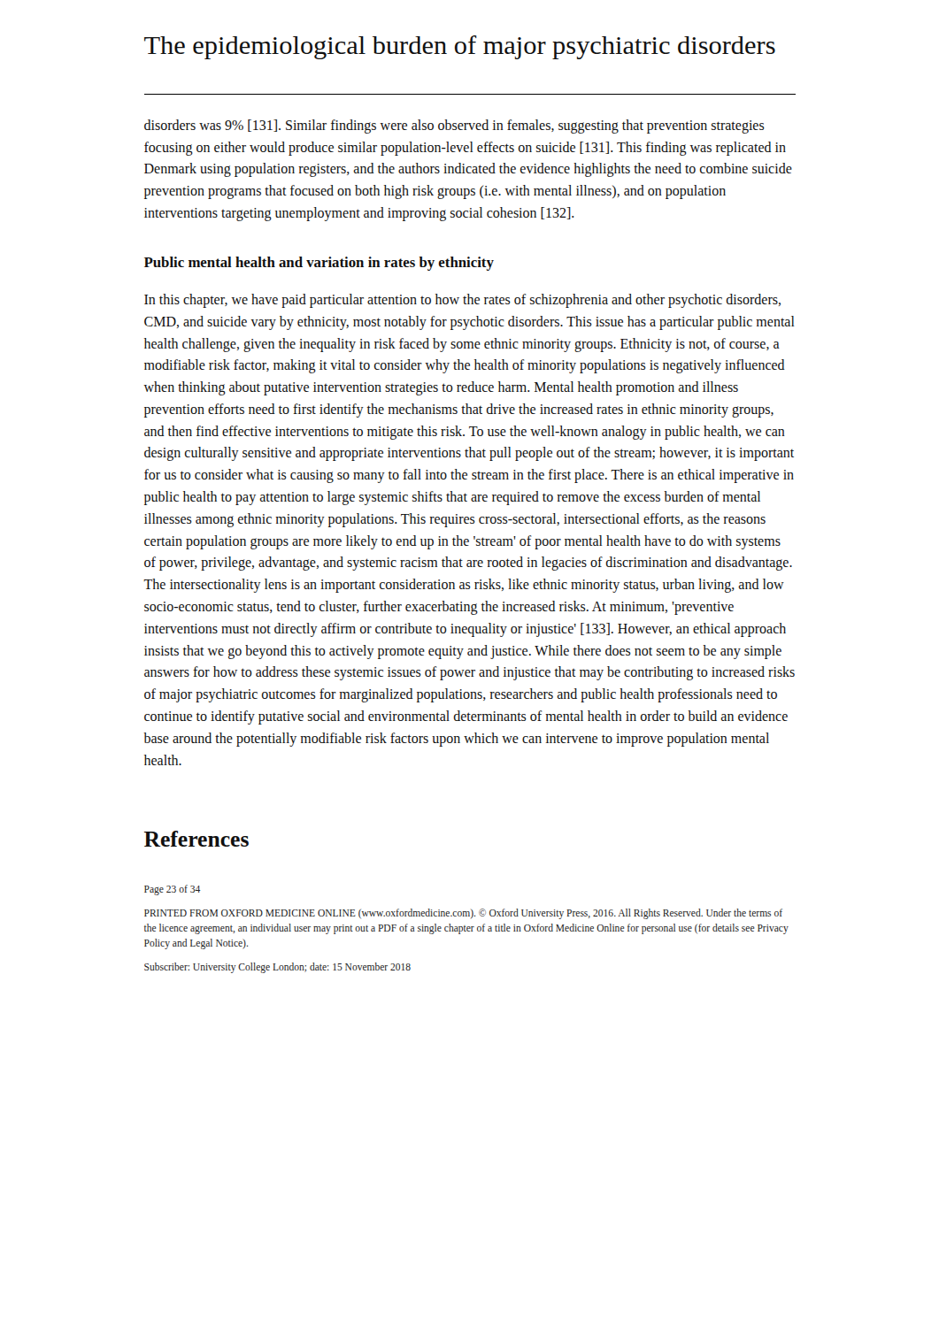The epidemiological burden of major psychiatric disorders
disorders was 9% [131]. Similar findings were also observed in females, suggesting that prevention strategies focusing on either would produce similar population-level effects on suicide [131]. This finding was replicated in Denmark using population registers, and the authors indicated the evidence highlights the need to combine suicide prevention programs that focused on both high risk groups (i.e. with mental illness), and on population interventions targeting unemployment and improving social cohesion [132].
Public mental health and variation in rates by ethnicity
In this chapter, we have paid particular attention to how the rates of schizophrenia and other psychotic disorders, CMD, and suicide vary by ethnicity, most notably for psychotic disorders. This issue has a particular public mental health challenge, given the inequality in risk faced by some ethnic minority groups. Ethnicity is not, of course, a modifiable risk factor, making it vital to consider why the health of minority populations is negatively influenced when thinking about putative intervention strategies to reduce harm. Mental health promotion and illness prevention efforts need to first identify the mechanisms that drive the increased rates in ethnic minority groups, and then find effective interventions to mitigate this risk. To use the well-known analogy in public health, we can design culturally sensitive and appropriate interventions that pull people out of the stream; however, it is important for us to consider what is causing so many to fall into the stream in the first place. There is an ethical imperative in public health to pay attention to large systemic shifts that are required to remove the excess burden of mental illnesses among ethnic minority populations. This requires cross-sectoral, intersectional efforts, as the reasons certain population groups are more likely to end up in the 'stream' of poor mental health have to do with systems of power, privilege, advantage, and systemic racism that are rooted in legacies of discrimination and disadvantage. The intersectionality lens is an important consideration as risks, like ethnic minority status, urban living, and low socio-economic status, tend to cluster, further exacerbating the increased risks. At minimum, 'preventive interventions must not directly affirm or contribute to inequality or injustice' [133]. However, an ethical approach insists that we go beyond this to actively promote equity and justice. While there does not seem to be any simple answers for how to address these systemic issues of power and injustice that may be contributing to increased risks of major psychiatric outcomes for marginalized populations, researchers and public health professionals need to continue to identify putative social and environmental determinants of mental health in order to build an evidence base around the potentially modifiable risk factors upon which we can intervene to improve population mental health.
References
Page 23 of 34
PRINTED FROM OXFORD MEDICINE ONLINE (www.oxfordmedicine.com). © Oxford University Press, 2016. All Rights Reserved. Under the terms of the licence agreement, an individual user may print out a PDF of a single chapter of a title in Oxford Medicine Online for personal use (for details see Privacy Policy and Legal Notice).
Subscriber: University College London; date: 15 November 2018